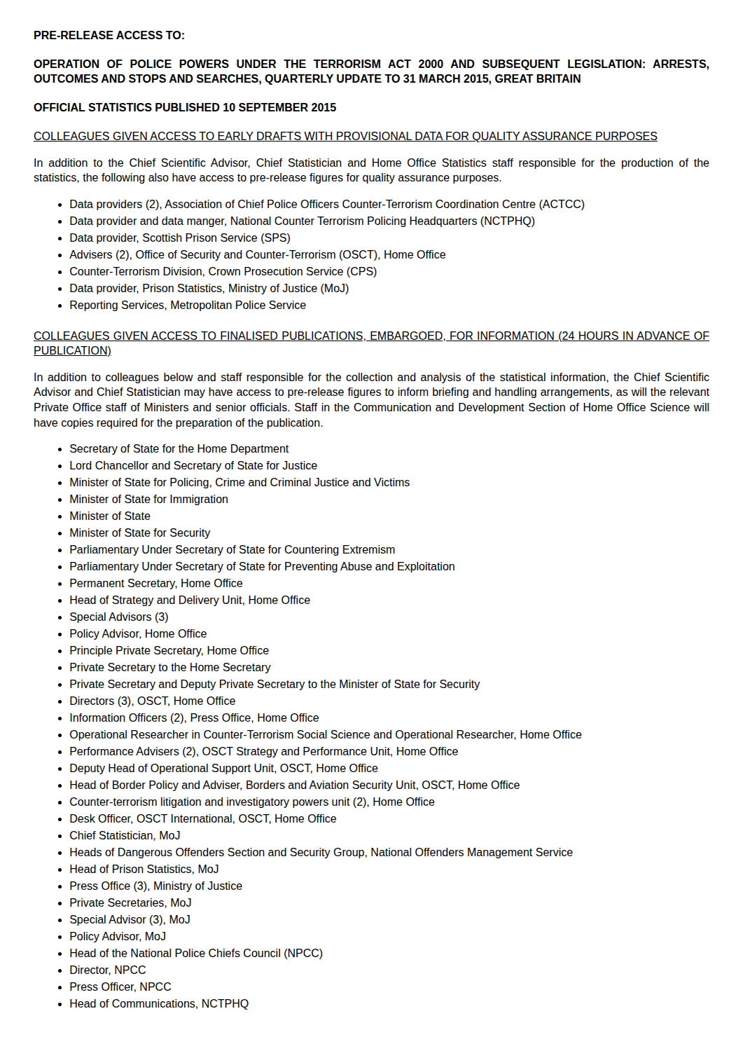PRE-RELEASE ACCESS TO:
OPERATION OF POLICE POWERS UNDER THE TERRORISM ACT 2000 AND SUBSEQUENT LEGISLATION: ARRESTS, OUTCOMES AND STOPS AND SEARCHES, QUARTERLY UPDATE TO 31 MARCH 2015, GREAT BRITAIN
OFFICIAL STATISTICS PUBLISHED 10 SEPTEMBER 2015
COLLEAGUES GIVEN ACCESS TO EARLY DRAFTS WITH PROVISIONAL DATA FOR QUALITY ASSURANCE PURPOSES
In addition to the Chief Scientific Advisor, Chief Statistician and Home Office Statistics staff responsible for the production of the statistics, the following also have access to pre-release figures for quality assurance purposes.
Data providers (2), Association of Chief Police Officers Counter-Terrorism Coordination Centre (ACTCC)
Data provider and data manger, National Counter Terrorism Policing Headquarters (NCTPHQ)
Data provider, Scottish Prison Service (SPS)
Advisers (2), Office of Security and Counter-Terrorism (OSCT), Home Office
Counter-Terrorism Division, Crown Prosecution Service (CPS)
Data provider, Prison Statistics, Ministry of Justice (MoJ)
Reporting Services, Metropolitan Police Service
COLLEAGUES GIVEN ACCESS TO FINALISED PUBLICATIONS, EMBARGOED, FOR INFORMATION (24 HOURS IN ADVANCE OF PUBLICATION)
In addition to colleagues below and staff responsible for the collection and analysis of the statistical information, the Chief Scientific Advisor and Chief Statistician may have access to pre-release figures to inform briefing and handling arrangements, as will the relevant Private Office staff of Ministers and senior officials. Staff in the Communication and Development Section of Home Office Science will have copies required for the preparation of the publication.
Secretary of State for the Home Department
Lord Chancellor and Secretary of State for Justice
Minister of State for Policing, Crime and Criminal Justice and Victims
Minister of State for Immigration
Minister of State
Minister of State for Security
Parliamentary Under Secretary of State for Countering Extremism
Parliamentary Under Secretary of State for Preventing Abuse and Exploitation
Permanent Secretary, Home Office
Head of Strategy and Delivery Unit, Home Office
Special Advisors (3)
Policy Advisor, Home Office
Principle Private Secretary, Home Office
Private Secretary to the Home Secretary
Private Secretary and Deputy Private Secretary to the Minister of State for Security
Directors (3), OSCT, Home Office
Information Officers (2), Press Office, Home Office
Operational Researcher in Counter-Terrorism Social Science and Operational Researcher, Home Office
Performance Advisers (2), OSCT Strategy and Performance Unit, Home Office
Deputy Head of Operational Support Unit, OSCT, Home Office
Head of Border Policy and Adviser, Borders and Aviation Security Unit, OSCT, Home Office
Counter-terrorism litigation and investigatory powers unit (2), Home Office
Desk Officer, OSCT International, OSCT, Home Office
Chief Statistician, MoJ
Heads of Dangerous Offenders Section and Security Group, National Offenders Management Service
Head of Prison Statistics, MoJ
Press Office (3), Ministry of Justice
Private Secretaries, MoJ
Special Advisor (3), MoJ
Policy Advisor, MoJ
Head of the National Police Chiefs Council (NPCC)
Director, NPCC
Press Officer, NPCC
Head of Communications, NCTPHQ